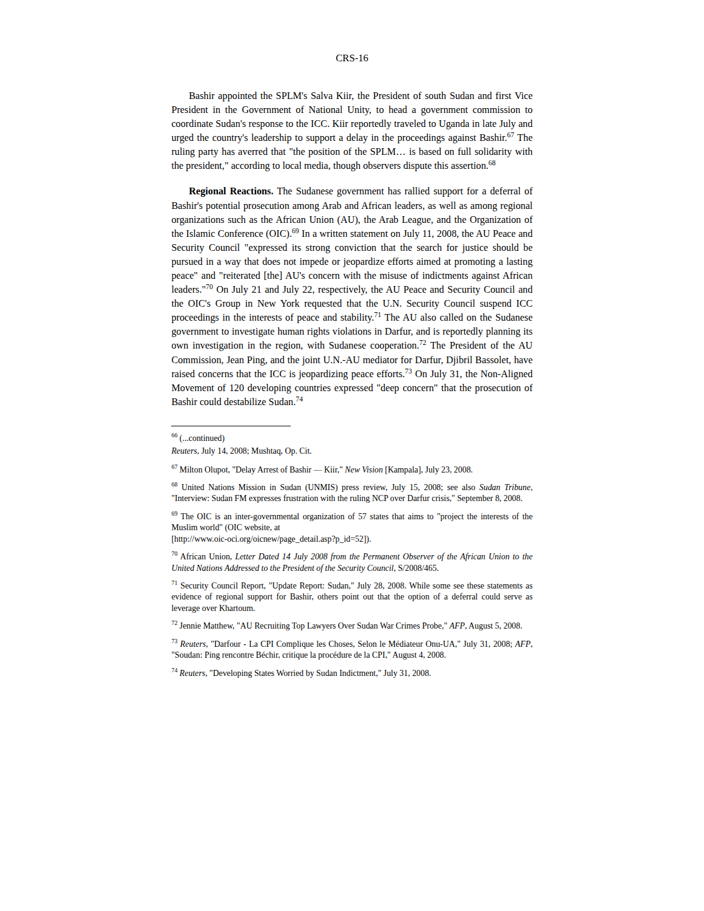CRS-16
Bashir appointed the SPLM's Salva Kiir, the President of south Sudan and first Vice President in the Government of National Unity, to head a government commission to coordinate Sudan's response to the ICC. Kiir reportedly traveled to Uganda in late July and urged the country's leadership to support a delay in the proceedings against Bashir.67 The ruling party has averred that "the position of the SPLM… is based on full solidarity with the president," according to local media, though observers dispute this assertion.68
Regional Reactions. The Sudanese government has rallied support for a deferral of Bashir's potential prosecution among Arab and African leaders, as well as among regional organizations such as the African Union (AU), the Arab League, and the Organization of the Islamic Conference (OIC).69 In a written statement on July 11, 2008, the AU Peace and Security Council "expressed its strong conviction that the search for justice should be pursued in a way that does not impede or jeopardize efforts aimed at promoting a lasting peace" and "reiterated [the] AU's concern with the misuse of indictments against African leaders."70 On July 21 and July 22, respectively, the AU Peace and Security Council and the OIC's Group in New York requested that the U.N. Security Council suspend ICC proceedings in the interests of peace and stability.71 The AU also called on the Sudanese government to investigate human rights violations in Darfur, and is reportedly planning its own investigation in the region, with Sudanese cooperation.72 The President of the AU Commission, Jean Ping, and the joint U.N.-AU mediator for Darfur, Djibril Bassolet, have raised concerns that the ICC is jeopardizing peace efforts.73 On July 31, the Non-Aligned Movement of 120 developing countries expressed "deep concern" that the prosecution of Bashir could destabilize Sudan.74
66 (...continued)
Reuters, July 14, 2008; Mushtaq, Op. Cit.
67 Milton Olupot, "Delay Arrest of Bashir — Kiir," New Vision [Kampala], July 23, 2008.
68 United Nations Mission in Sudan (UNMIS) press review, July 15, 2008; see also Sudan Tribune, "Interview: Sudan FM expresses frustration with the ruling NCP over Darfur crisis," September 8, 2008.
69 The OIC is an inter-governmental organization of 57 states that aims to "project the interests of the Muslim world" (OIC website, at
[http://www.oic-oci.org/oicnew/page_detail.asp?p_id=52]).
70 African Union, Letter Dated 14 July 2008 from the Permanent Observer of the African Union to the United Nations Addressed to the President of the Security Council, S/2008/465.
71 Security Council Report, "Update Report: Sudan," July 28, 2008. While some see these statements as evidence of regional support for Bashir, others point out that the option of a deferral could serve as leverage over Khartoum.
72 Jennie Matthew, "AU Recruiting Top Lawyers Over Sudan War Crimes Probe," AFP, August 5, 2008.
73 Reuters, "Darfour - La CPI Complique les Choses, Selon le Médiateur Onu-UA," July 31, 2008; AFP, "Soudan: Ping rencontre Béchir, critique la procédure de la CPI," August 4, 2008.
74 Reuters, "Developing States Worried by Sudan Indictment," July 31, 2008.